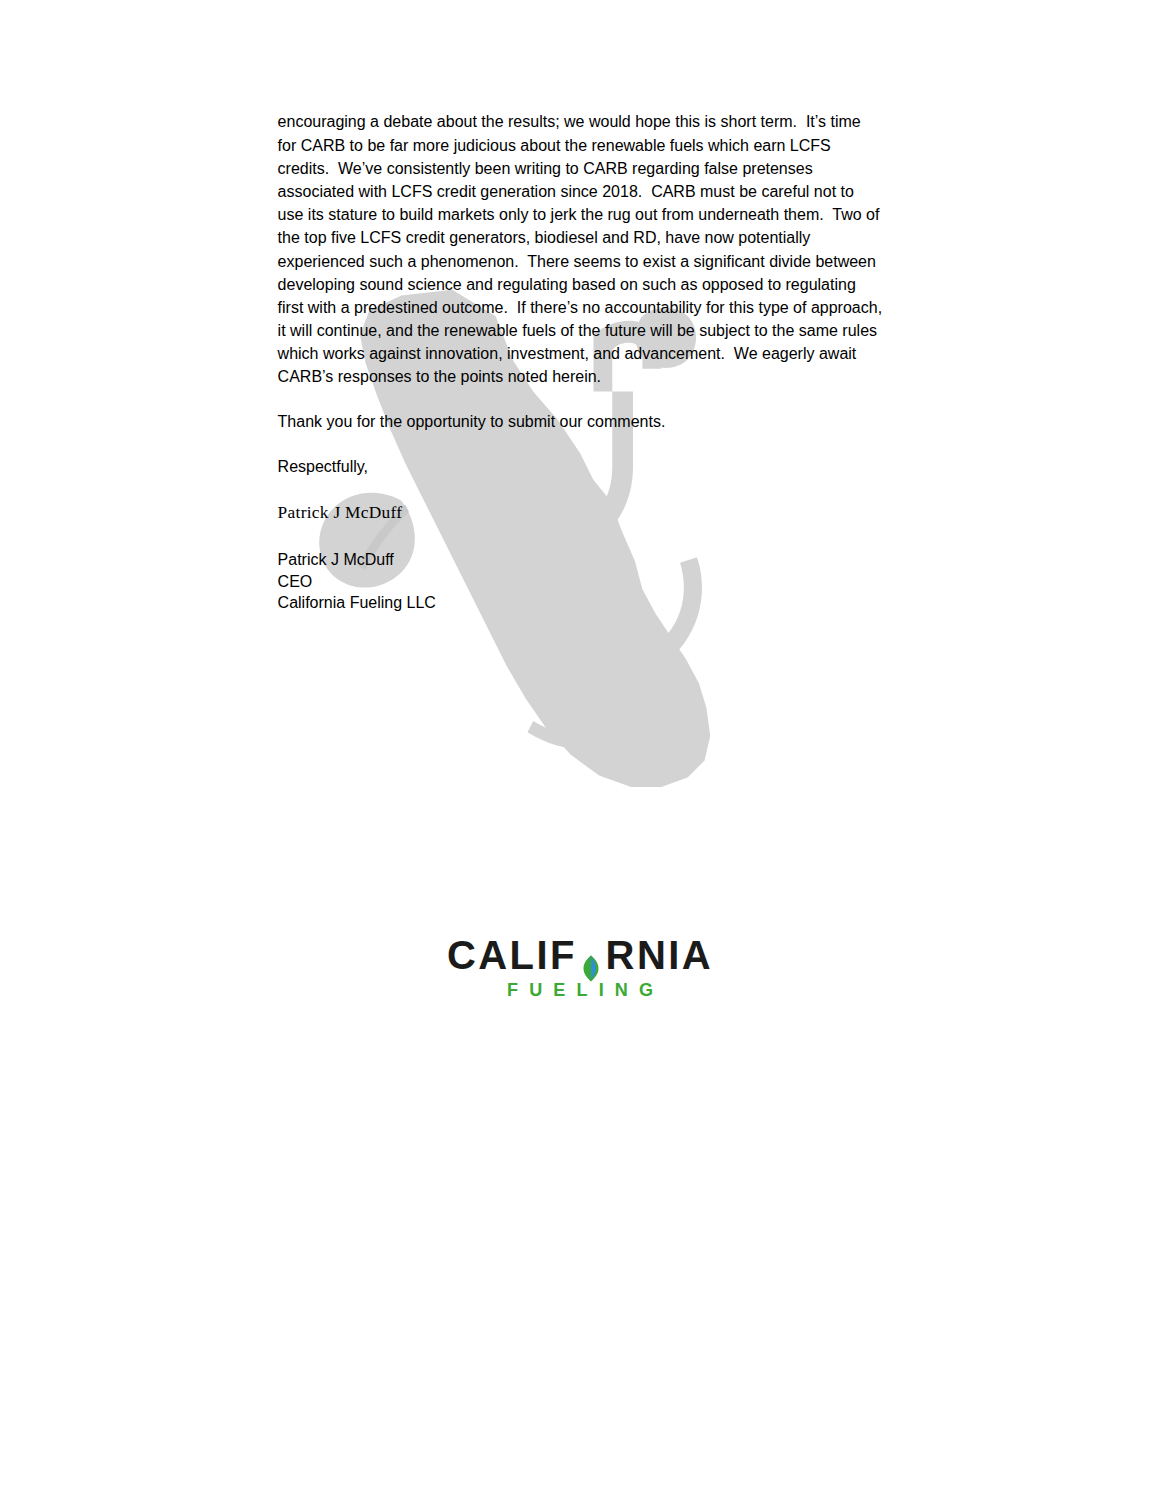encouraging a debate about the results; we would hope this is short term. It’s time for CARB to be far more judicious about the renewable fuels which earn LCFS credits. We’ve consistently been writing to CARB regarding false pretenses associated with LCFS credit generation since 2018. CARB must be careful not to use its stature to build markets only to jerk the rug out from underneath them. Two of the top five LCFS credit generators, biodiesel and RD, have now potentially experienced such a phenomenon. There seems to exist a significant divide between developing sound science and regulating based on such as opposed to regulating first with a predestined outcome. If there’s no accountability for this type of approach, it will continue, and the renewable fuels of the future will be subject to the same rules which works against innovation, investment, and advancement. We eagerly await CARB’s responses to the points noted herein.
Thank you for the opportunity to submit our comments.
Respectfully,
Patrick J McDuff
Patrick J McDuff
CEO
California Fueling LLC
CALIF RNIA
FUELING